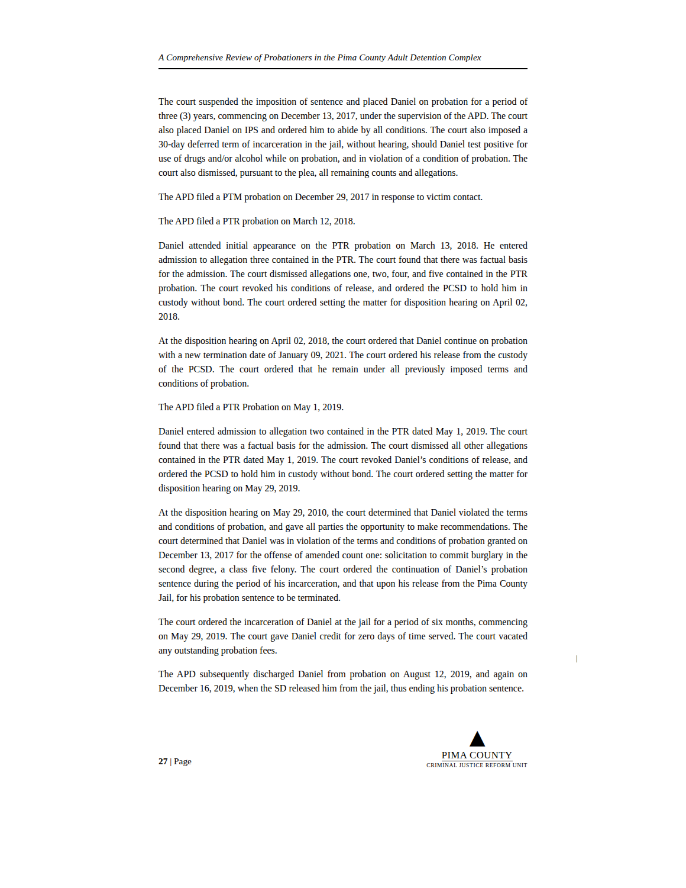A Comprehensive Review of Probationers in the Pima County Adult Detention Complex
The court suspended the imposition of sentence and placed Daniel on probation for a period of three (3) years, commencing on December 13, 2017, under the supervision of the APD. The court also placed Daniel on IPS and ordered him to abide by all conditions. The court also imposed a 30-day deferred term of incarceration in the jail, without hearing, should Daniel test positive for use of drugs and/or alcohol while on probation, and in violation of a condition of probation. The court also dismissed, pursuant to the plea, all remaining counts and allegations.
The APD filed a PTM probation on December 29, 2017 in response to victim contact.
The APD filed a PTR probation on March 12, 2018.
Daniel attended initial appearance on the PTR probation on March 13, 2018. He entered admission to allegation three contained in the PTR. The court found that there was factual basis for the admission. The court dismissed allegations one, two, four, and five contained in the PTR probation. The court revoked his conditions of release, and ordered the PCSD to hold him in custody without bond. The court ordered setting the matter for disposition hearing on April 02, 2018.
At the disposition hearing on April 02, 2018, the court ordered that Daniel continue on probation with a new termination date of January 09, 2021. The court ordered his release from the custody of the PCSD. The court ordered that he remain under all previously imposed terms and conditions of probation.
The APD filed a PTR Probation on May 1, 2019.
Daniel entered admission to allegation two contained in the PTR dated May 1, 2019. The court found that there was a factual basis for the admission. The court dismissed all other allegations contained in the PTR dated May 1, 2019. The court revoked Daniel’s conditions of release, and ordered the PCSD to hold him in custody without bond. The court ordered setting the matter for disposition hearing on May 29, 2019.
At the disposition hearing on May 29, 2010, the court determined that Daniel violated the terms and conditions of probation, and gave all parties the opportunity to make recommendations. The court determined that Daniel was in violation of the terms and conditions of probation granted on December 13, 2017 for the offense of amended count one: solicitation to commit burglary in the second degree, a class five felony. The court ordered the continuation of Daniel’s probation sentence during the period of his incarceration, and that upon his release from the Pima County Jail, for his probation sentence to be terminated.
The court ordered the incarceration of Daniel at the jail for a period of six months, commencing on May 29, 2019. The court gave Daniel credit for zero days of time served. The court vacated any outstanding probation fees.
The APD subsequently discharged Daniel from probation on August 12, 2019, and again on December 16, 2019, when the SD released him from the jail, thus ending his probation sentence.
|
27 | Page
▲
PIMA COUNTY
CRIMINAL JUSTICE REFORM UNIT